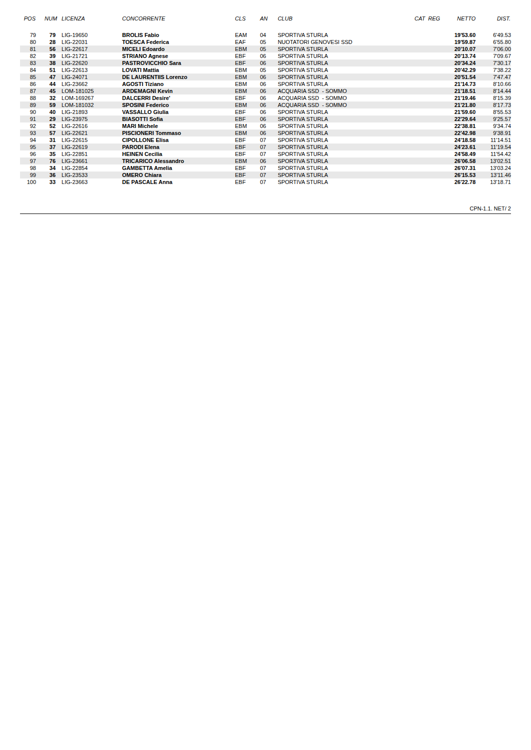| POS | NUM | LICENZA | CONCORRENTE | CLS | AN | CLUB | CAT REG | NETTO | DIST. |
| --- | --- | --- | --- | --- | --- | --- | --- | --- | --- |
| 79 | 79 | LIG-19650 | BROLIS Fabio | EAM | 04 | SPORTIVA STURLA | | 19'53.60 | 6'49.53 |
| 80 | 28 | LIG-22031 | TOESCA Federica | EAF | 05 | NUOTATORI GENOVESI SSD | | 19'59.87 | 6'55.80 |
| 81 | 56 | LIG-22617 | MICELI Edoardo | EBM | 05 | SPORTIVA STURLA | | 20'10.07 | 7'06.00 |
| 82 | 39 | LIG-21721 | STRIANO Agnese | EBF | 06 | SPORTIVA STURLA | | 20'13.74 | 7'09.67 |
| 83 | 38 | LIG-22620 | PASTROVICCHIO Sara | EBF | 06 | SPORTIVA STURLA | | 20'34.24 | 7'30.17 |
| 84 | 51 | LIG-22613 | LOVATI Mattia | EBM | 05 | SPORTIVA STURLA | | 20'42.29 | 7'38.22 |
| 85 | 47 | LIG-24071 | DE LAURENTIIS Lorenzo | EBM | 06 | SPORTIVA STURLA | | 20'51.54 | 7'47.47 |
| 86 | 44 | LIG-23662 | AGOSTI Tiziano | EBM | 06 | SPORTIVA STURLA | | 21'14.73 | 8'10.66 |
| 87 | 45 | LOM-181025 | ARDEMAGNI Kevin | EBM | 06 | ACQUARIA SSD - SOMMO | | 21'18.51 | 8'14.44 |
| 88 | 32 | LOM-169267 | DALCERRI Desire' | EBF | 06 | ACQUARIA SSD - SOMMO | | 21'19.46 | 8'15.39 |
| 89 | 59 | LOM-181032 | SPOSINI Federico | EBM | 06 | ACQUARIA SSD - SOMMO | | 21'21.80 | 8'17.73 |
| 90 | 40 | LIG-21893 | VASSALLO Giulia | EBF | 06 | SPORTIVA STURLA | | 21'59.60 | 8'55.53 |
| 91 | 29 | LIG-23975 | BIASOTTI Sofia | EBF | 06 | SPORTIVA STURLA | | 22'29.64 | 9'25.57 |
| 92 | 52 | LIG-22616 | MARI Michele | EBM | 06 | SPORTIVA STURLA | | 22'38.81 | 9'34.74 |
| 93 | 57 | LIG-22621 | PISCIONERI Tommaso | EBM | 06 | SPORTIVA STURLA | | 22'42.98 | 9'38.91 |
| 94 | 31 | LIG-22615 | CIPOLLONE Elisa | EBF | 07 | SPORTIVA STURLA | | 24'18.58 | 11'14.51 |
| 95 | 37 | LIG-22619 | PARODI Elena | EBF | 07 | SPORTIVA STURLA | | 24'23.61 | 11'19.54 |
| 96 | 35 | LIG-22851 | HEINEN Cecilia | EBF | 07 | SPORTIVA STURLA | | 24'58.49 | 11'54.42 |
| 97 | 76 | LIG-23661 | TRICARICO Alessandro | EBM | 06 | SPORTIVA STURLA | | 26'06.58 | 13'02.51 |
| 98 | 34 | LIG-22854 | GAMBETTA Amelia | EBF | 07 | SPORTIVA STURLA | | 26'07.31 | 13'03.24 |
| 99 | 36 | LIG-23533 | OMERO Chiara | EBF | 07 | SPORTIVA STURLA | | 26'15.53 | 13'11.46 |
| 100 | 33 | LIG-23663 | DE PASCALE Anna | EBF | 07 | SPORTIVA STURLA | | 26'22.78 | 13'18.71 |
CPN-1.1. NET/ 2